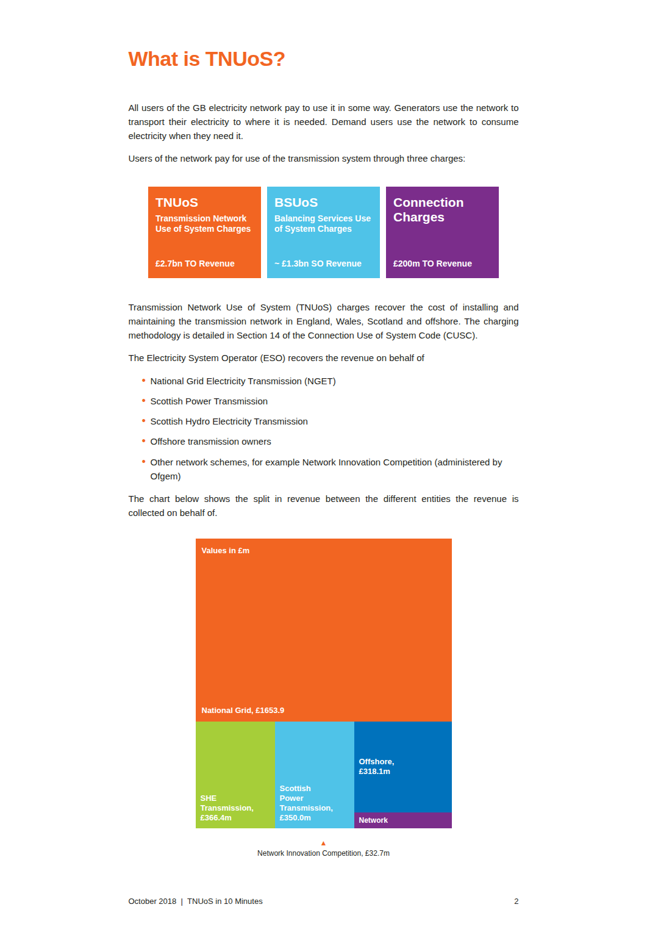What is TNUoS?
All users of the GB electricity network pay to use it in some way. Generators use the network to transport their electricity to where it is needed. Demand users use the network to consume electricity when they need it.
Users of the network pay for use of the transmission system through three charges:
TNUoS
Transmission Network Use of System Charges
£2.7bn TO Revenue
BSUoS
Balancing Services Use of System Charges
~ £1.3bn SO Revenue
Connection Charges
£200m TO Revenue
Transmission Network Use of System (TNUoS) charges recover the cost of installing and maintaining the transmission network in England, Wales, Scotland and offshore. The charging methodology is detailed in Section 14 of the Connection Use of System Code (CUSC).
The Electricity System Operator (ESO) recovers the revenue on behalf of
National Grid Electricity Transmission (NGET)
Scottish Power Transmission
Scottish Hydro Electricity Transmission
Offshore transmission owners
Other network schemes, for example Network Innovation Competition (administered by Ofgem)
The chart below shows the split in revenue between the different entities the revenue is collected on behalf of.
Values in £m National Grid, £1653.9
SHE
Transmission,
£366.4m
Scottish
Power
Transmission,
£350.0m
Offshore,
£318.1m
Network
▲ Network Innovation Competition, £32.7m
October 2018 | TNUoS in 10 Minutes 2